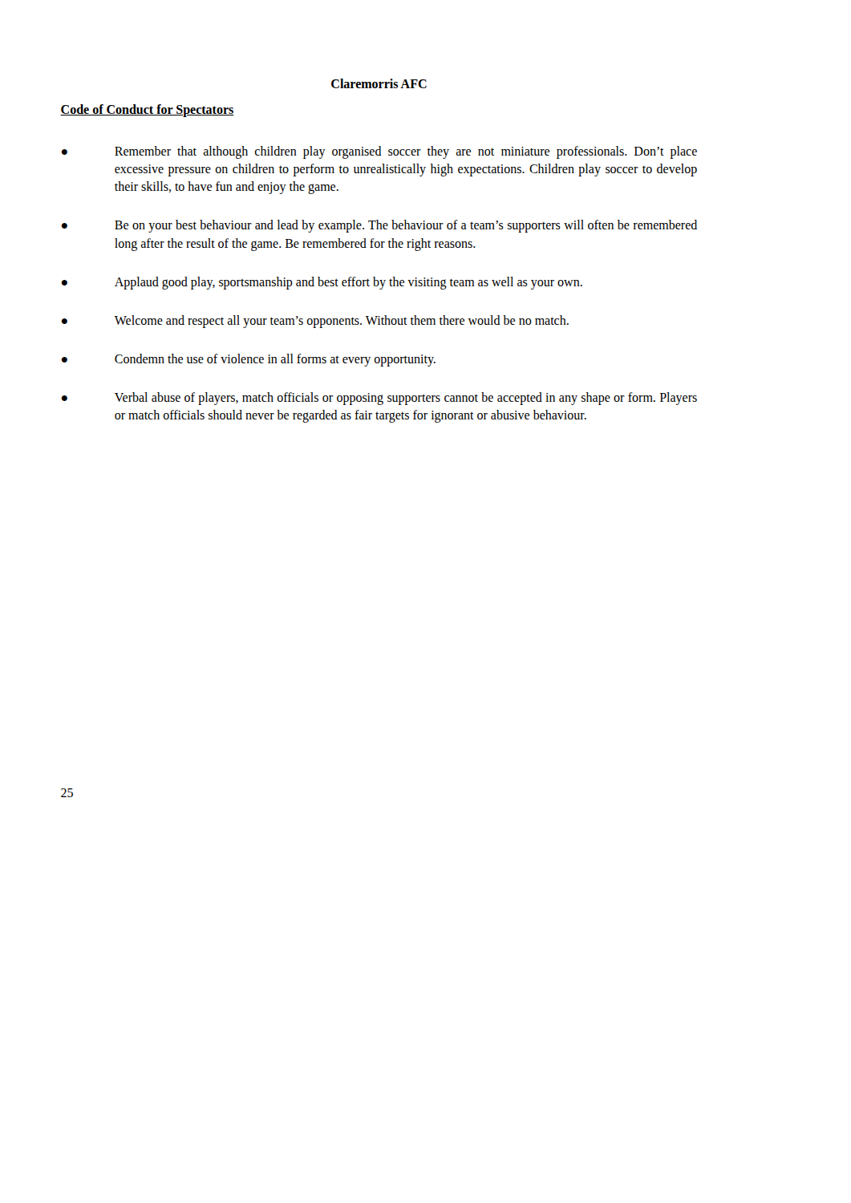Claremorris AFC
Code of Conduct for Spectators
Remember that although children play organised soccer they are not miniature professionals. Don’t place excessive pressure on children to perform to unrealistically high expectations. Children play soccer to develop their skills, to have fun and enjoy the game.
Be on your best behaviour and lead by example. The behaviour of a team’s supporters will often be remembered long after the result of the game. Be remembered for the right reasons.
Applaud good play, sportsmanship and best effort by the visiting team as well as your own.
Welcome and respect all your team’s opponents. Without them there would be no match.
Condemn the use of violence in all forms at every opportunity.
Verbal abuse of players, match officials or opposing supporters cannot be accepted in any shape or form. Players or match officials should never be regarded as fair targets for ignorant or abusive behaviour.
25